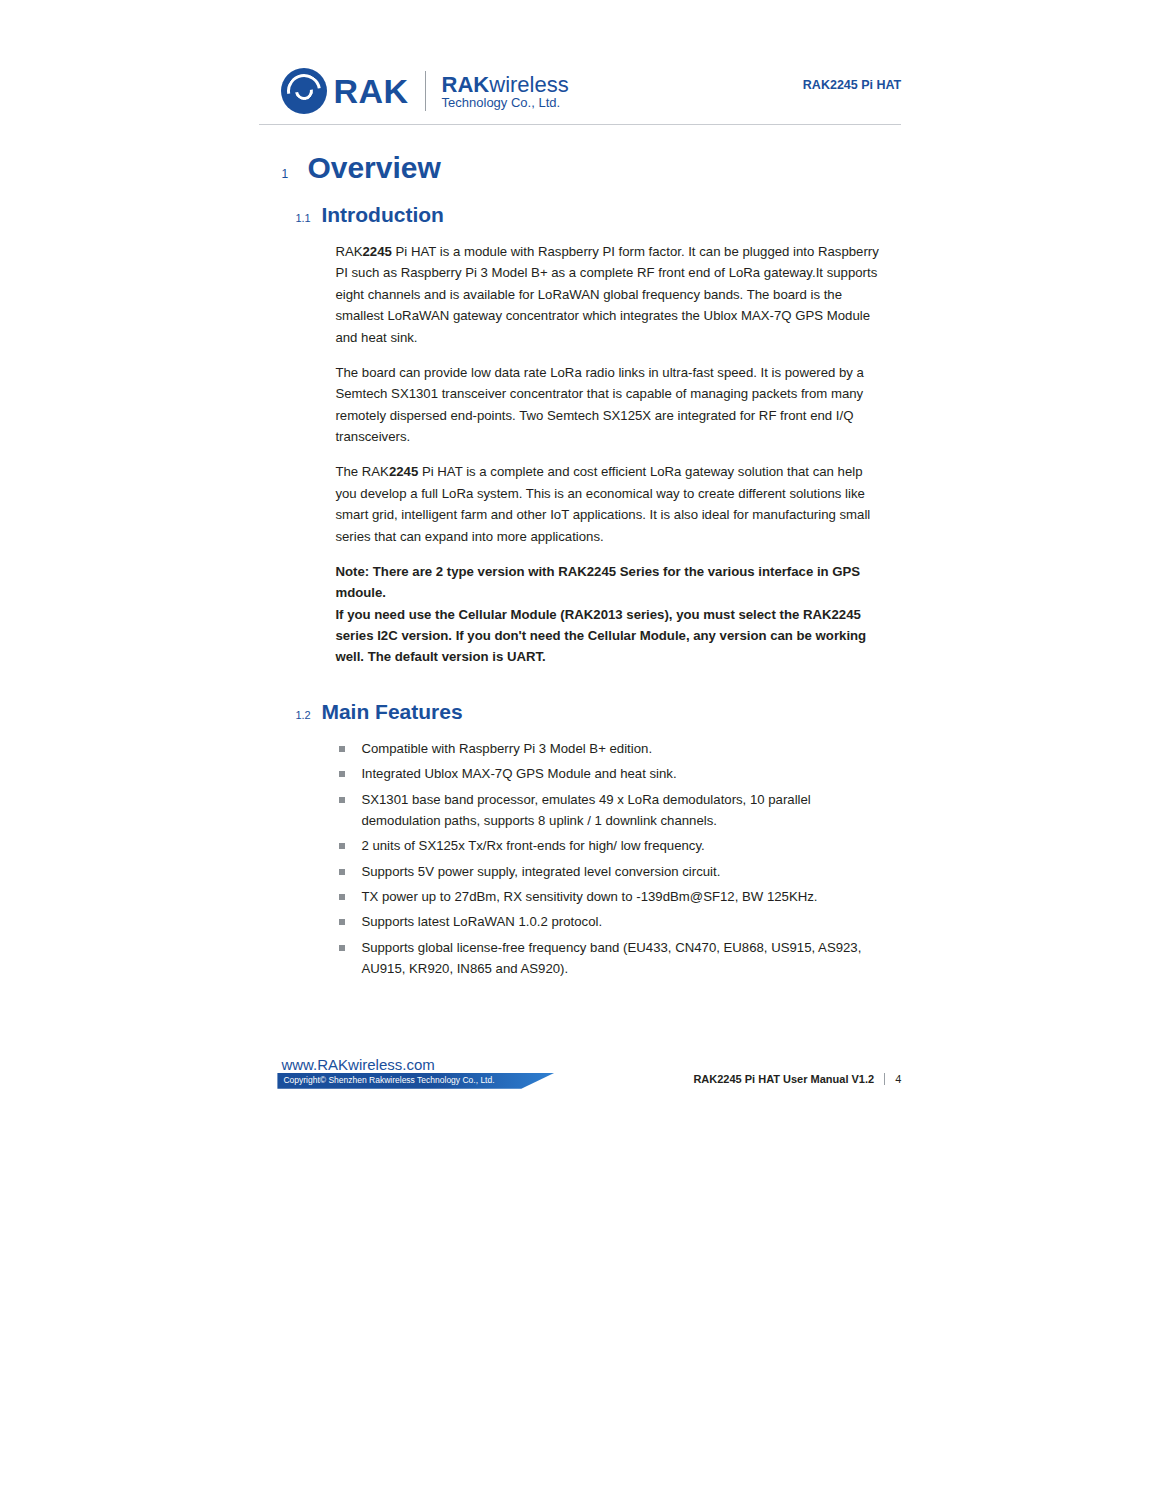RAK
RAKwireless
Technology Co., Ltd.
RAK2245 Pi HAT
1 Overview
1.1 Introduction
RAK2245 Pi HAT is a module with Raspberry PI form factor. It can be plugged into Raspberry PI such as Raspberry Pi 3 Model B+ as a complete RF front end of LoRa gateway.It supports eight channels and is available for LoRaWAN global frequency bands. The board is the smallest LoRaWAN gateway concentrator which integrates the Ublox MAX-7Q GPS Module and heat sink.
The board can provide low data rate LoRa radio links in ultra-fast speed. It is powered by a Semtech SX1301 transceiver concentrator that is capable of managing packets from many remotely dispersed end-points. Two Semtech SX125X are integrated for RF front end I/Q transceivers.
The RAK2245 Pi HAT is a complete and cost efficient LoRa gateway solution that can help you develop a full LoRa system. This is an economical way to create different solutions like smart grid, intelligent farm and other IoT applications. It is also ideal for manufacturing small series that can expand into more applications.
Note: There are 2 type version with RAK2245 Series for the various interface in GPS mdoule.
If you need use the Cellular Module (RAK2013 series), you must select the RAK2245 series I2C version. If you don't need the Cellular Module, any version can be working well. The default version is UART.
1.2 Main Features
Compatible with Raspberry Pi 3 Model B+ edition.
Integrated Ublox MAX-7Q GPS Module and heat sink.
SX1301 base band processor, emulates 49 x LoRa demodulators, 10 parallel demodulation paths, supports 8 uplink / 1 downlink channels.
2 units of SX125x Tx/Rx front-ends for high/ low frequency.
Supports 5V power supply, integrated level conversion circuit.
TX power up to 27dBm, RX sensitivity down to -139dBm@SF12, BW 125KHz.
Supports latest LoRaWAN 1.0.2 protocol.
Supports global license-free frequency band (EU433, CN470, EU868, US915, AS923, AU915, KR920, IN865 and AS920).
www.RAKwireless.com
Copyright© Shenzhen Rakwireless Technology Co., Ltd.
RAK2245 Pi HAT User Manual V1.24